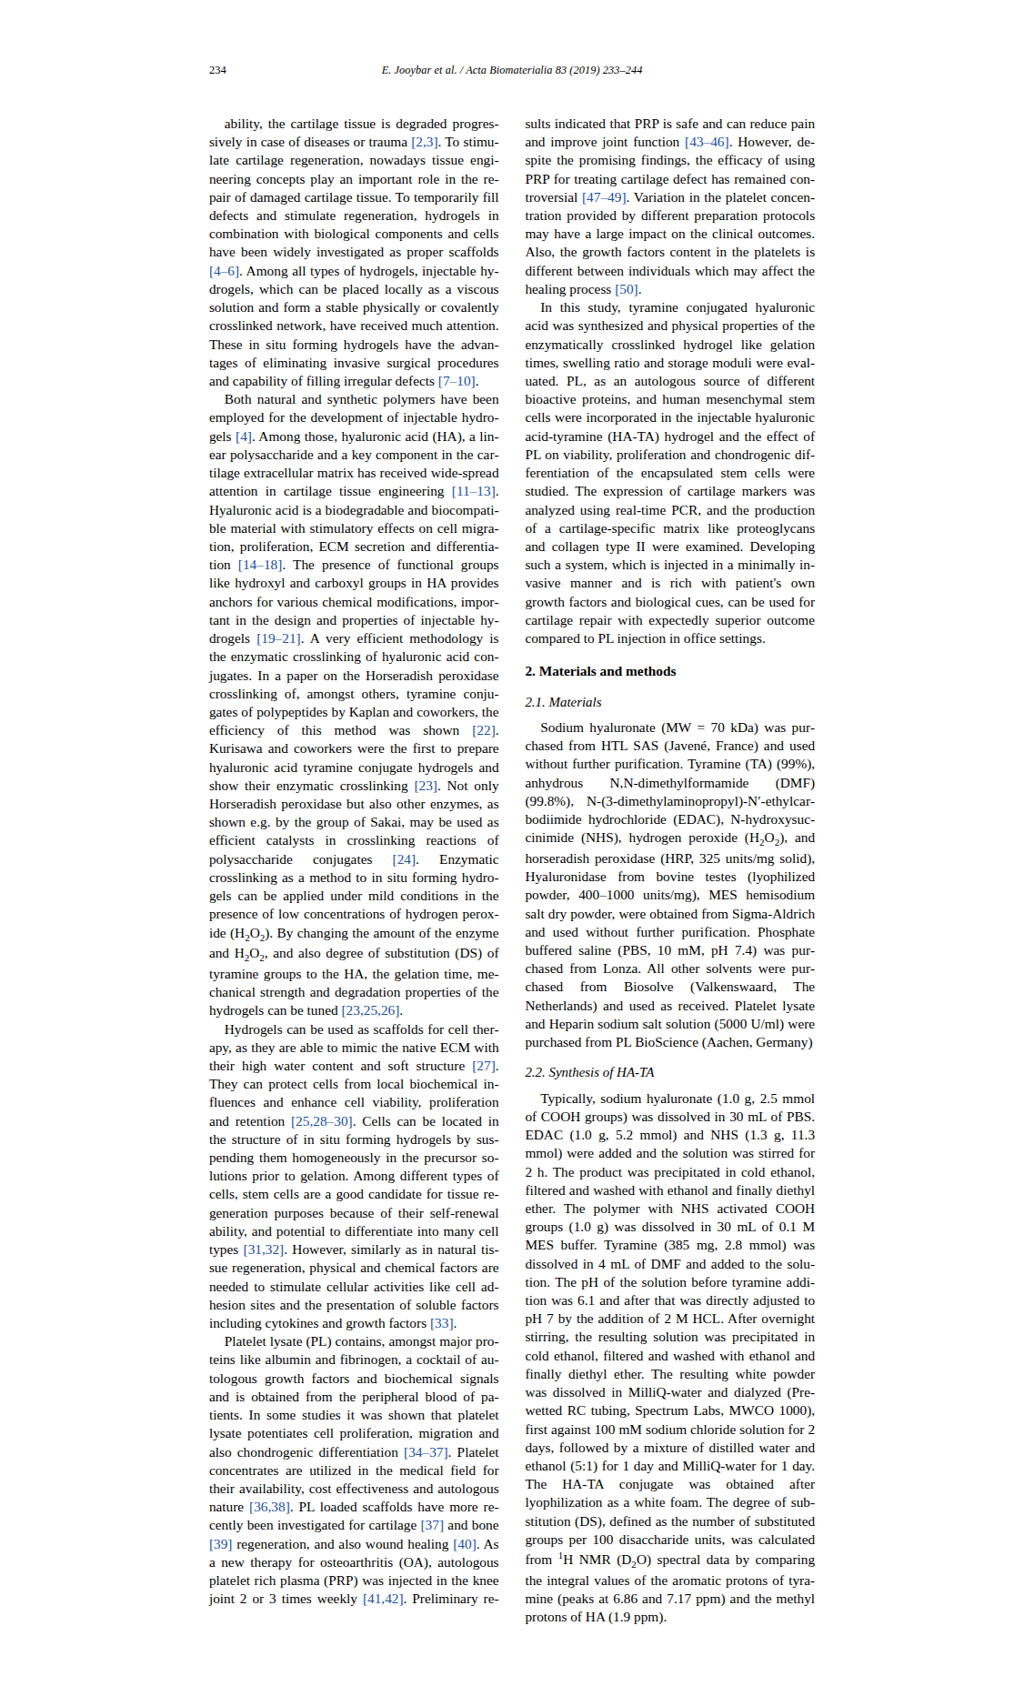234
E. Jooybar et al. / Acta Biomaterialia 83 (2019) 233–244
ability, the cartilage tissue is degraded progressively in case of diseases or trauma [2,3]. To stimulate cartilage regeneration, nowadays tissue engineering concepts play an important role in the repair of damaged cartilage tissue. To temporarily fill defects and stimulate regeneration, hydrogels in combination with biological components and cells have been widely investigated as proper scaffolds [4–6]. Among all types of hydrogels, injectable hydrogels, which can be placed locally as a viscous solution and form a stable physically or covalently crosslinked network, have received much attention. These in situ forming hydrogels have the advantages of eliminating invasive surgical procedures and capability of filling irregular defects [7–10].
Both natural and synthetic polymers have been employed for the development of injectable hydrogels [4]. Among those, hyaluronic acid (HA), a linear polysaccharide and a key component in the cartilage extracellular matrix has received wide-spread attention in cartilage tissue engineering [11–13]. Hyaluronic acid is a biodegradable and biocompatible material with stimulatory effects on cell migration, proliferation, ECM secretion and differentiation [14–18]. The presence of functional groups like hydroxyl and carboxyl groups in HA provides anchors for various chemical modifications, important in the design and properties of injectable hydrogels [19–21]. A very efficient methodology is the enzymatic crosslinking of hyaluronic acid conjugates. In a paper on the Horseradish peroxidase crosslinking of, amongst others, tyramine conjugates of polypeptides by Kaplan and coworkers, the efficiency of this method was shown [22]. Kurisawa and coworkers were the first to prepare hyaluronic acid tyramine conjugate hydrogels and show their enzymatic crosslinking [23]. Not only Horseradish peroxidase but also other enzymes, as shown e.g. by the group of Sakai, may be used as efficient catalysts in crosslinking reactions of polysaccharide conjugates [24]. Enzymatic crosslinking as a method to in situ forming hydrogels can be applied under mild conditions in the presence of low concentrations of hydrogen peroxide (H2O2). By changing the amount of the enzyme and H2O2, and also degree of substitution (DS) of tyramine groups to the HA, the gelation time, mechanical strength and degradation properties of the hydrogels can be tuned [23,25,26].
Hydrogels can be used as scaffolds for cell therapy, as they are able to mimic the native ECM with their high water content and soft structure [27]. They can protect cells from local biochemical influences and enhance cell viability, proliferation and retention [25,28–30]. Cells can be located in the structure of in situ forming hydrogels by suspending them homogeneously in the precursor solutions prior to gelation. Among different types of cells, stem cells are a good candidate for tissue regeneration purposes because of their self-renewal ability, and potential to differentiate into many cell types [31,32]. However, similarly as in natural tissue regeneration, physical and chemical factors are needed to stimulate cellular activities like cell adhesion sites and the presentation of soluble factors including cytokines and growth factors [33].
Platelet lysate (PL) contains, amongst major proteins like albumin and fibrinogen, a cocktail of autologous growth factors and biochemical signals and is obtained from the peripheral blood of patients. In some studies it was shown that platelet lysate potentiates cell proliferation, migration and also chondrogenic differentiation [34–37]. Platelet concentrates are utilized in the medical field for their availability, cost effectiveness and autologous nature [36,38]. PL loaded scaffolds have more recently been investigated for cartilage [37] and bone [39] regeneration, and also wound healing [40]. As a new therapy for osteoarthritis (OA), autologous platelet rich plasma (PRP) was injected in the knee joint 2 or 3 times weekly [41,42]. Preliminary results indicated that PRP is safe and can reduce pain and improve joint function [43–46]. However, despite the promising findings, the efficacy of using PRP for treating cartilage defect has remained controversial [47–49]. Variation in the platelet concentration provided by different preparation protocols may have a large impact on the clinical outcomes. Also, the growth factors content in the platelets is different between individuals which may affect the healing process [50].
In this study, tyramine conjugated hyaluronic acid was synthesized and physical properties of the enzymatically crosslinked hydrogel like gelation times, swelling ratio and storage moduli were evaluated. PL, as an autologous source of different bioactive proteins, and human mesenchymal stem cells were incorporated in the injectable hyaluronic acid-tyramine (HA-TA) hydrogel and the effect of PL on viability, proliferation and chondrogenic differentiation of the encapsulated stem cells were studied. The expression of cartilage markers was analyzed using real-time PCR, and the production of a cartilage-specific matrix like proteoglycans and collagen type II were examined. Developing such a system, which is injected in a minimally invasive manner and is rich with patient's own growth factors and biological cues, can be used for cartilage repair with expectedly superior outcome compared to PL injection in office settings.
2. Materials and methods
2.1. Materials
Sodium hyaluronate (MW = 70 kDa) was purchased from HTL SAS (Javené, France) and used without further purification. Tyramine (TA) (99%), anhydrous N,N-dimethylformamide (DMF) (99.8%), N-(3-dimethylaminopropyl)-N′-ethylcarbodiimide hydrochloride (EDAC), N-hydroxysuccinimide (NHS), hydrogen peroxide (H2O2), and horseradish peroxidase (HRP, 325 units/mg solid), Hyaluronidase from bovine testes (lyophilized powder, 400–1000 units/mg), MES hemisodium salt dry powder, were obtained from Sigma-Aldrich and used without further purification. Phosphate buffered saline (PBS, 10 mM, pH 7.4) was purchased from Lonza. All other solvents were purchased from Biosolve (Valkenswaard, The Netherlands) and used as received. Platelet lysate and Heparin sodium salt solution (5000 U/ml) were purchased from PL BioScience (Aachen, Germany)
2.2. Synthesis of HA-TA
Typically, sodium hyaluronate (1.0 g, 2.5 mmol of COOH groups) was dissolved in 30 mL of PBS. EDAC (1.0 g, 5.2 mmol) and NHS (1.3 g, 11.3 mmol) were added and the solution was stirred for 2 h. The product was precipitated in cold ethanol, filtered and washed with ethanol and finally diethyl ether. The polymer with NHS activated COOH groups (1.0 g) was dissolved in 30 mL of 0.1 M MES buffer. Tyramine (385 mg, 2.8 mmol) was dissolved in 4 mL of DMF and added to the solution. The pH of the solution before tyramine addition was 6.1 and after that was directly adjusted to pH 7 by the addition of 2 M HCL. After overnight stirring, the resulting solution was precipitated in cold ethanol, filtered and washed with ethanol and finally diethyl ether. The resulting white powder was dissolved in MilliQ-water and dialyzed (Pre-wetted RC tubing, Spectrum Labs, MWCO 1000), first against 100 mM sodium chloride solution for 2 days, followed by a mixture of distilled water and ethanol (5:1) for 1 day and MilliQ-water for 1 day. The HA-TA conjugate was obtained after lyophilization as a white foam. The degree of substitution (DS), defined as the number of substituted groups per 100 disaccharide units, was calculated from 1H NMR (D2O) spectral data by comparing the integral values of the aromatic protons of tyramine (peaks at 6.86 and 7.17 ppm) and the methyl protons of HA (1.9 ppm).